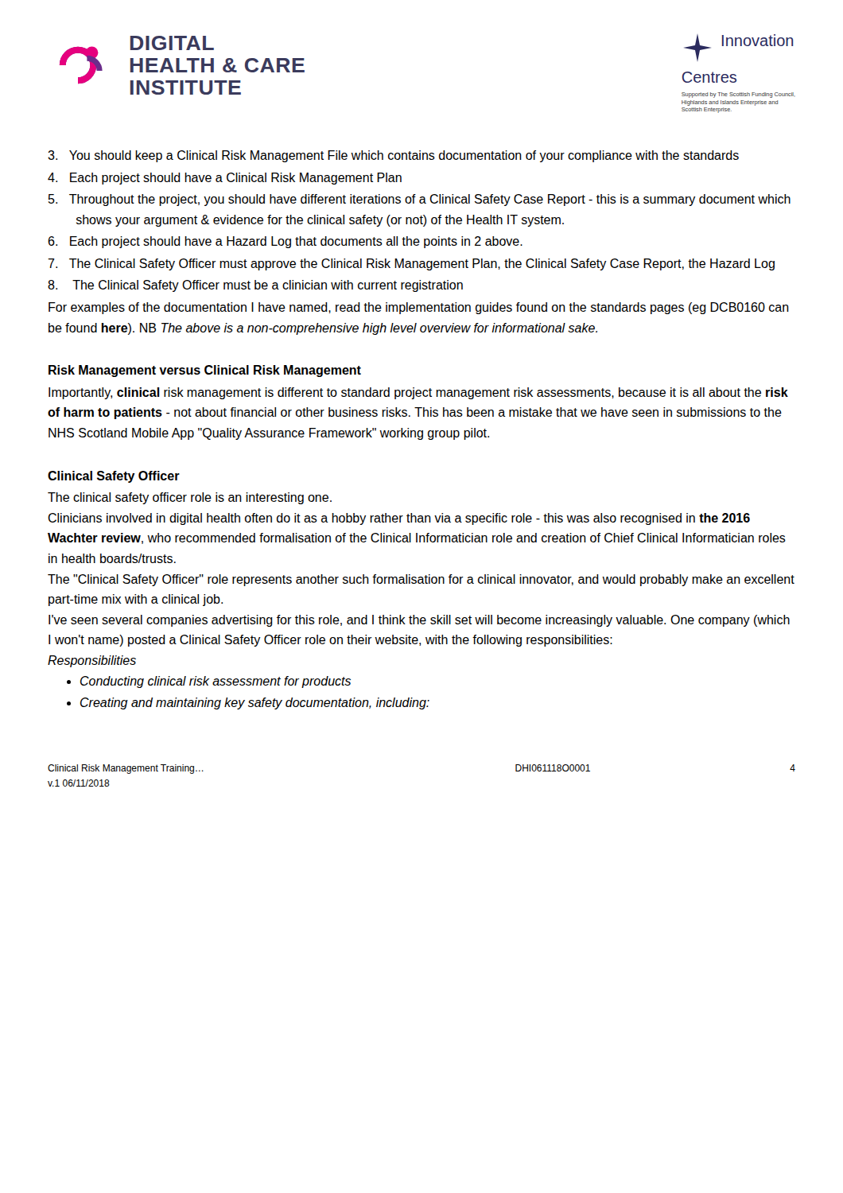DIGITAL
HEALTH & CARE
INSTITUTE
Innovation
Centres
Supported by The Scottish Funding Council,
Highlands and Islands Enterprise and
Scottish Enterprise.
3. You should keep a Clinical Risk Management File which contains documentation of your compliance with the standards
4. Each project should have a Clinical Risk Management Plan
5. Throughout the project, you should have different iterations of a Clinical Safety Case Report - this is a summary document which shows your argument & evidence for the clinical safety (or not) of the Health IT system.
6. Each project should have a Hazard Log that documents all the points in 2 above.
7. The Clinical Safety Officer must approve the Clinical Risk Management Plan, the Clinical Safety Case Report, the Hazard Log
8. The Clinical Safety Officer must be a clinician with current registration
For examples of the documentation I have named, read the implementation guides found on the standards pages (eg DCB0160 can be found here). NB The above is a non-comprehensive high level overview for informational sake.
Risk Management versus Clinical Risk Management
Importantly, clinical risk management is different to standard project management risk assessments, because it is all about the risk of harm to patients - not about financial or other business risks. This has been a mistake that we have seen in submissions to the NHS Scotland Mobile App "Quality Assurance Framework" working group pilot.
Clinical Safety Officer
The clinical safety officer role is an interesting one.
Clinicians involved in digital health often do it as a hobby rather than via a specific role - this was also recognised in the 2016 Wachter review, who recommended formalisation of the Clinical Informatician role and creation of Chief Clinical Informatician roles in health boards/trusts.
The "Clinical Safety Officer" role represents another such formalisation for a clinical innovator, and would probably make an excellent part-time mix with a clinical job.
I've seen several companies advertising for this role, and I think the skill set will become increasingly valuable. One company (which I won't name) posted a Clinical Safety Officer role on their website, with the following responsibilities:
Responsibilities
Conducting clinical risk assessment for products
Creating and maintaining key safety documentation, including:
Clinical Risk Management Training…
v.1 06/11/2018
DHI061118O0001
4